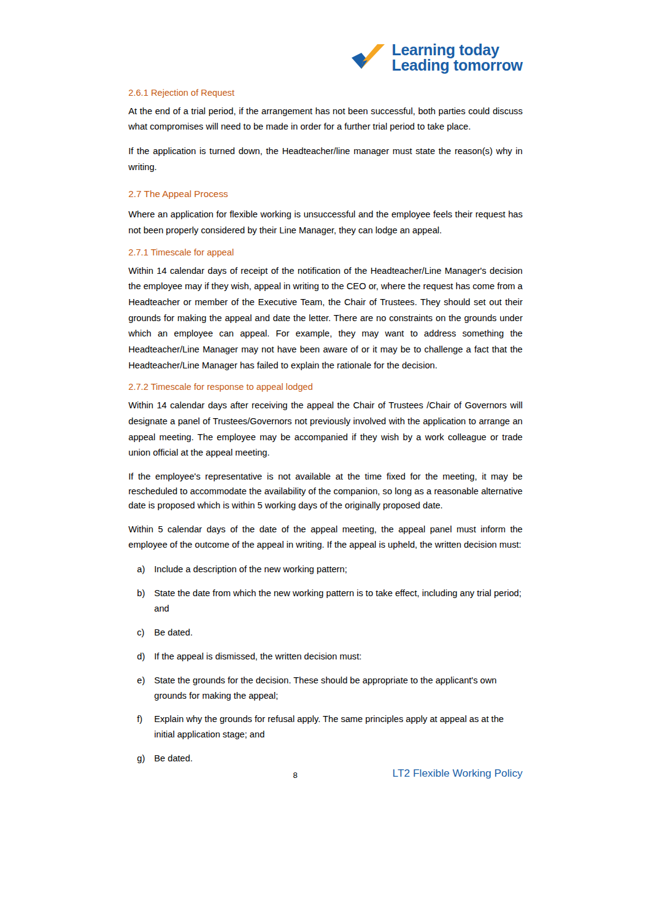Learning today
Leading tomorrow
2.6.1 Rejection of Request
At the end of a trial period, if the arrangement has not been successful, both parties could discuss what compromises will need to be made in order for a further trial period to take place.
If the application is turned down, the Headteacher/line manager must state the reason(s) why in writing.
2.7 The Appeal Process
Where an application for flexible working is unsuccessful and the employee feels their request has not been properly considered by their Line Manager, they can lodge an appeal.
2.7.1 Timescale for appeal
Within 14 calendar days of receipt of the notification of the Headteacher/Line Manager's decision the employee may if they wish, appeal in writing to the CEO or, where the request has come from a Headteacher or member of the Executive Team, the Chair of Trustees. They should set out their grounds for making the appeal and date the letter. There are no constraints on the grounds under which an employee can appeal. For example, they may want to address something the Headteacher/Line Manager may not have been aware of or it may be to challenge a fact that the Headteacher/Line Manager has failed to explain the rationale for the decision.
2.7.2 Timescale for response to appeal lodged
Within 14 calendar days after receiving the appeal the Chair of Trustees /Chair of Governors will designate a panel of Trustees/Governors not previously involved with the application to arrange an appeal meeting. The employee may be accompanied if they wish by a work colleague or trade union official at the appeal meeting.
If the employee's representative is not available at the time fixed for the meeting, it may be rescheduled to accommodate the availability of the companion, so long as a reasonable alternative date is proposed which is within 5 working days of the originally proposed date.
Within 5 calendar days of the date of the appeal meeting, the appeal panel must inform the employee of the outcome of the appeal in writing. If the appeal is upheld, the written decision must:
Include a description of the new working pattern;
State the date from which the new working pattern is to take effect, including any trial period; and
Be dated.
If the appeal is dismissed, the written decision must:
State the grounds for the decision. These should be appropriate to the applicant's own grounds for making the appeal;
Explain why the grounds for refusal apply. The same principles apply at appeal as at the initial application stage; and
Be dated.
8
LT2 Flexible Working Policy